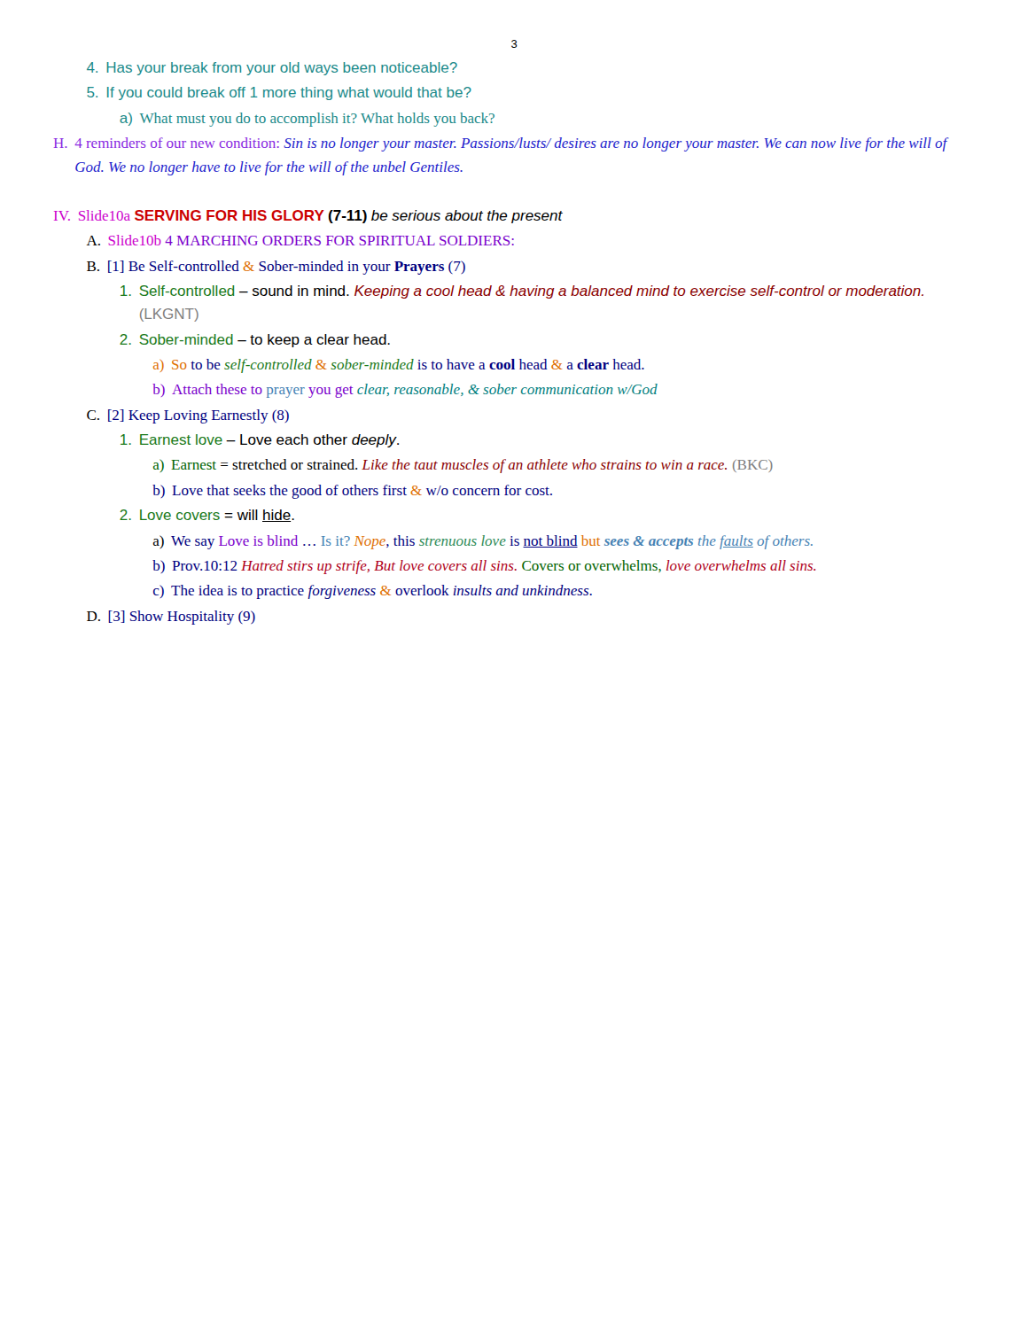3
4. Has your break from your old ways been noticeable?
5. If you could break off 1 more thing what would that be?
a) What must you do to accomplish it? What holds you back?
H. 4 reminders of our new condition: Sin is no longer your master. Passions/lusts/ desires are no longer your master. We can now live for the will of God. We no longer have to live for the will of the unbel Gentiles.
IV. Slide10a SERVING FOR HIS GLORY (7-11) be serious about the present
A. Slide10b 4 MARCHING ORDERS FOR SPIRITUAL SOLDIERS:
B. [1] Be Self-controlled & Sober-minded in your Prayers (7)
1. Self-controlled – sound in mind. Keeping a cool head & having a balanced mind to exercise self-control or moderation. (LKGNT)
2. Sober-minded – to keep a clear head.
a) So to be self-controlled & sober-minded is to have a cool head & a clear head.
b) Attach these to prayer you get clear, reasonable, & sober communication w/God
C. [2] Keep Loving Earnestly (8)
1. Earnest love – Love each other deeply.
a) Earnest = stretched or strained. Like the taut muscles of an athlete who strains to win a race. (BKC)
b) Love that seeks the good of others first & w/o concern for cost.
2. Love covers = will hide.
a) We say Love is blind … Is it? Nope, this strenuous love is not blind but sees & accepts the faults of others.
b) Prov.10:12 Hatred stirs up strife, But love covers all sins. Covers or overwhelms, love overwhelms all sins.
c) The idea is to practice forgiveness & overlook insults and unkindness.
D. [3] Show Hospitality (9)